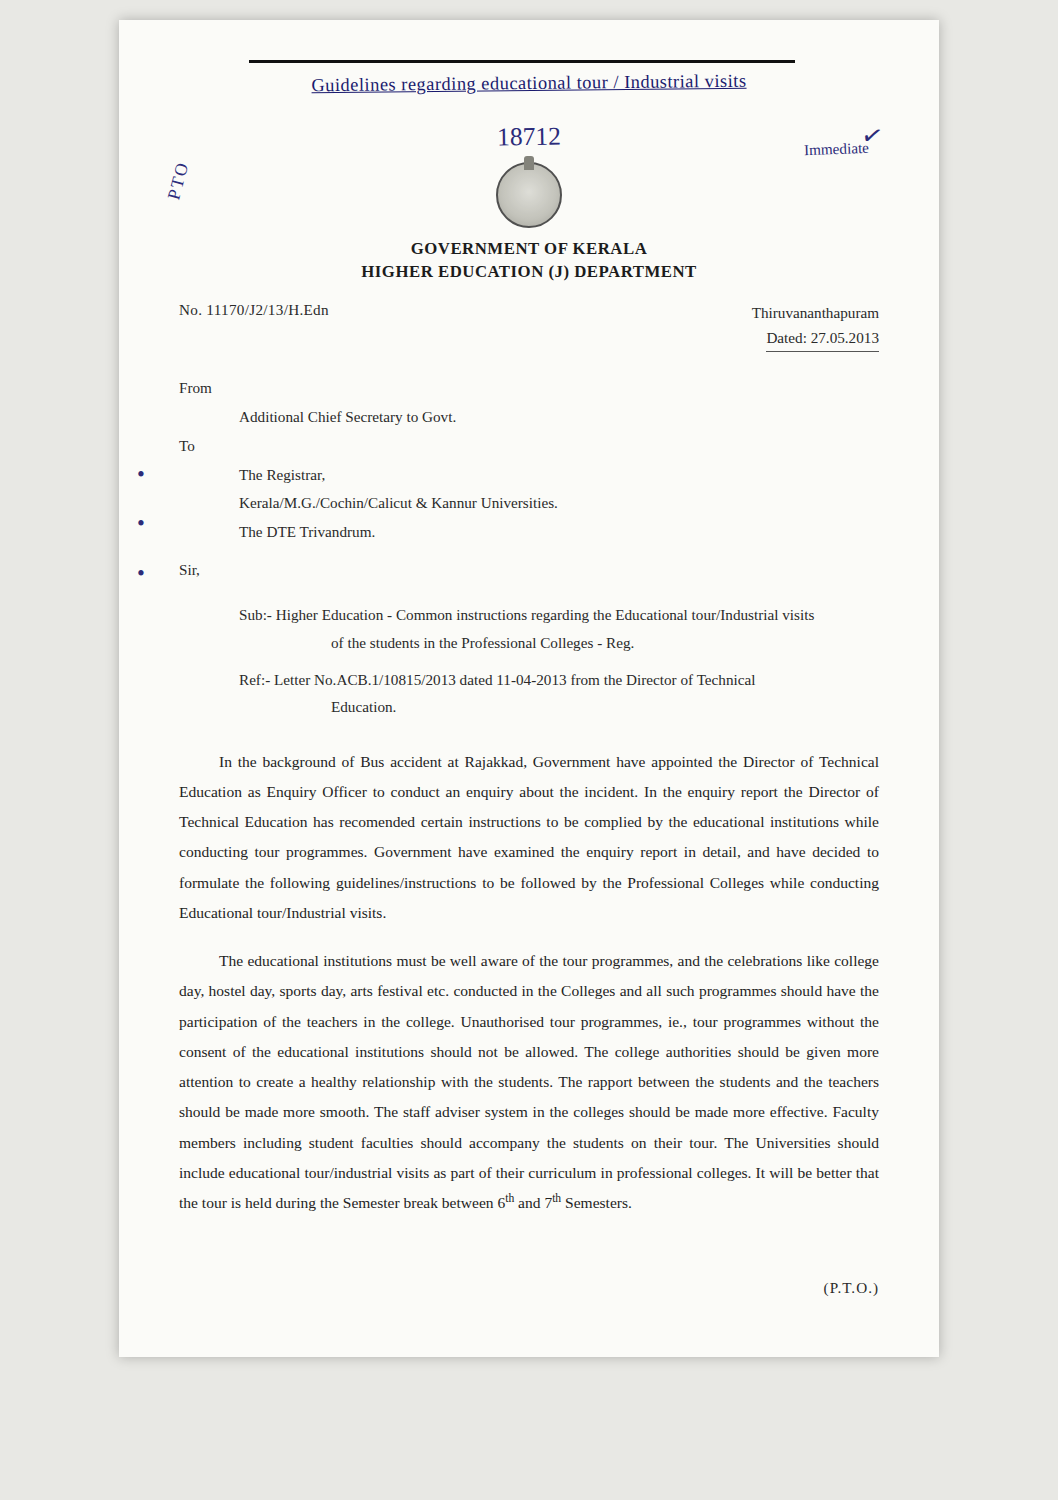Guidelines regarding educational tour / Industrial visits
✓
Immediate
18712
PTO
GOVERNMENT OF KERALA
HIGHER EDUCATION (J) DEPARTMENT
No. 11170/J2/13/H.Edn
Thiruvananthapuram
Dated: 27.05.2013
From
Additional Chief Secretary to Govt.
To
The Registrar,
Kerala/M.G./Cochin/Calicut & Kannur Universities.
The DTE Trivandrum.
Sir,
Sub:- Higher Education - Common instructions regarding the Educational tour/Industrial visits
of the students in the Professional Colleges - Reg.
Ref:- Letter No.ACB.1/10815/2013 dated 11-04-2013 from the Director of Technical
Education.
In the background of Bus accident at Rajakkad, Government have appointed the Director of Technical Education as Enquiry Officer to conduct an enquiry about the incident. In the enquiry report the Director of Technical Education has recomended certain instructions to be complied by the educational institutions while conducting tour programmes. Government have examined the enquiry report in detail, and have decided to formulate the following guidelines/instructions to be followed by the Professional Colleges while conducting Educational tour/Industrial visits.
The educational institutions must be well aware of the tour programmes, and the celebrations like college day, hostel day, sports day, arts festival etc. conducted in the Colleges and all such programmes should have the participation of the teachers in the college. Unauthorised tour programmes, ie., tour programmes without the consent of the educational institutions should not be allowed. The college authorities should be given more attention to create a healthy relationship with the students. The rapport between the students and the teachers should be made more smooth. The staff adviser system in the colleges should be made more effective. Faculty members including student faculties should accompany the students on their tour. The Universities should include educational tour/industrial visits as part of their curriculum in professional colleges. It will be better that the tour is held during the Semester break between 6th and 7th Semesters.
• • •
(P.T.O.)